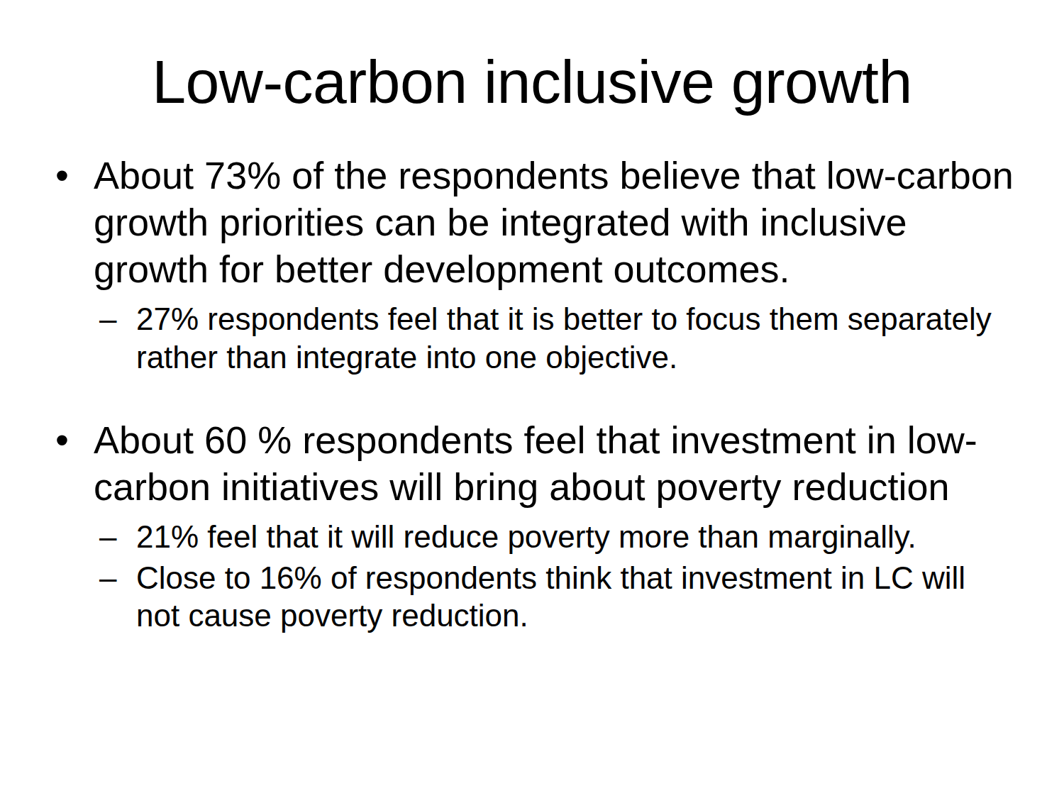Low-carbon inclusive growth
About 73% of the respondents believe that low-carbon growth priorities can be integrated with inclusive growth for better development outcomes.
27% respondents feel that it is better to focus them separately rather than integrate into one objective.
About 60 % respondents feel that investment in low-carbon initiatives will bring about poverty reduction
21% feel that it will reduce poverty more than marginally.
Close to 16% of respondents think that investment in LC will not cause poverty reduction.